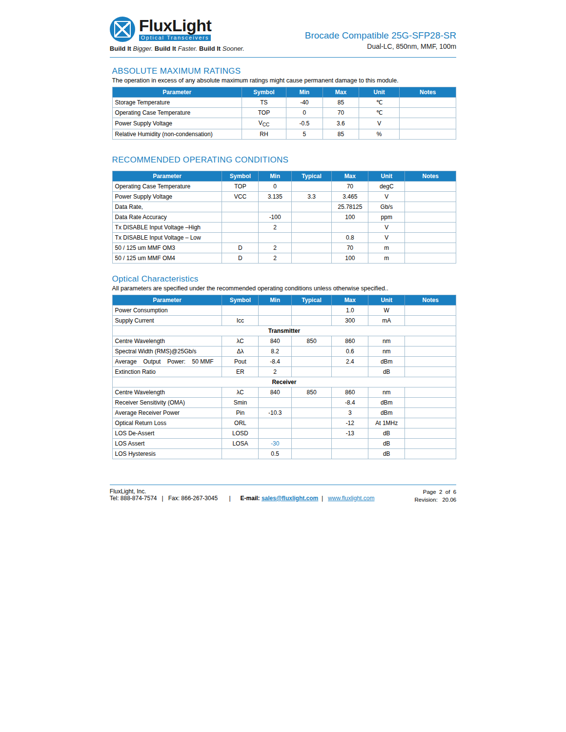FluxLight
Optical Transceivers
Build It Bigger. Build It Faster. Build It Sooner.
Brocade Compatible 25G-SFP28-SR
Dual-LC, 850nm, MMF, 100m
ABSOLUTE MAXIMUM RATINGS
The operation in excess of any absolute maximum ratings might cause permanent damage to this module.
| Parameter | Symbol | Min | Max | Unit | Notes |
| --- | --- | --- | --- | --- | --- |
| Storage Temperature | TS | -40 | 85 | ℃ | |
| Operating Case Temperature | TOP | 0 | 70 | ℃ | |
| Power Supply Voltage | V CC | -0.5 | 3.6 | V | |
| Relative Humidity (non-condensation) | RH | 5 | 85 | % | |
RECOMMENDED OPERATING CONDITIONS
| Parameter | Symbol | Min | Typical | Max | Unit | Notes |
| --- | --- | --- | --- | --- | --- | --- |
| Operating Case Temperature | TOP | 0 | | 70 | degC | |
| Power Supply Voltage | VCC | 3.135 | 3.3 | 3.465 | V | |
| Data Rate, | | | | 25.78125 | Gb/s | |
| Data Rate Accuracy | | -100 | | 100 | ppm | |
| Tx DISABLE Input Voltage –High | | 2 | | | V | |
| Tx DISABLE Input Voltage – Low | | | | 0.8 | V | |
| 50 / 125 um MMF OM3 | D | 2 | | 70 | m | |
| 50 / 125 um MMF OM4 | D | 2 | | 100 | m | |
Optical Characteristics
All parameters are specified under the recommended operating conditions unless otherwise specified..
| Parameter | Symbol | Min | Typical | Max | Unit | Notes |
| --- | --- | --- | --- | --- | --- | --- |
| Power Consumption | | | | 1.0 | W | |
| Supply Current | Icc | | | 300 | mA | |
| Transmitter |
| Centre Wavelength | λC | 840 | 850 | 860 | nm | |
| Spectral Width (RMS)@25Gb/s | Δλ | 8.2 | | 0.6 | nm | |
| Average Output Power: 50 MMF | Pout | -8.4 | | 2.4 | dBm | |
| Extinction Ratio | ER | 2 | | | dB | |
| Receiver |
| Centre Wavelength | λC | 840 | 850 | 860 | nm | |
| Receiver Sensitivity (OMA) | Smin | | | -8.4 | dBm | |
| Average Receiver Power | Pin | -10.3 | | 3 | dBm | |
| Optical Return Loss | ORL | | | -12 | At 1MHz | |
| LOS De-Assert | LOSD | | | -13 | dB | |
| LOS Assert | LOSA | -30 | | | dB | |
| LOS Hysteresis | | 0.5 | | | dB | |
FluxLight, Inc.
Tel: 888-874-7574 | Fax: 866-267-3045 | E-mail: sales@fluxlight.com | www.fluxlight.com
Page 2 of 6
Revision: 20.06